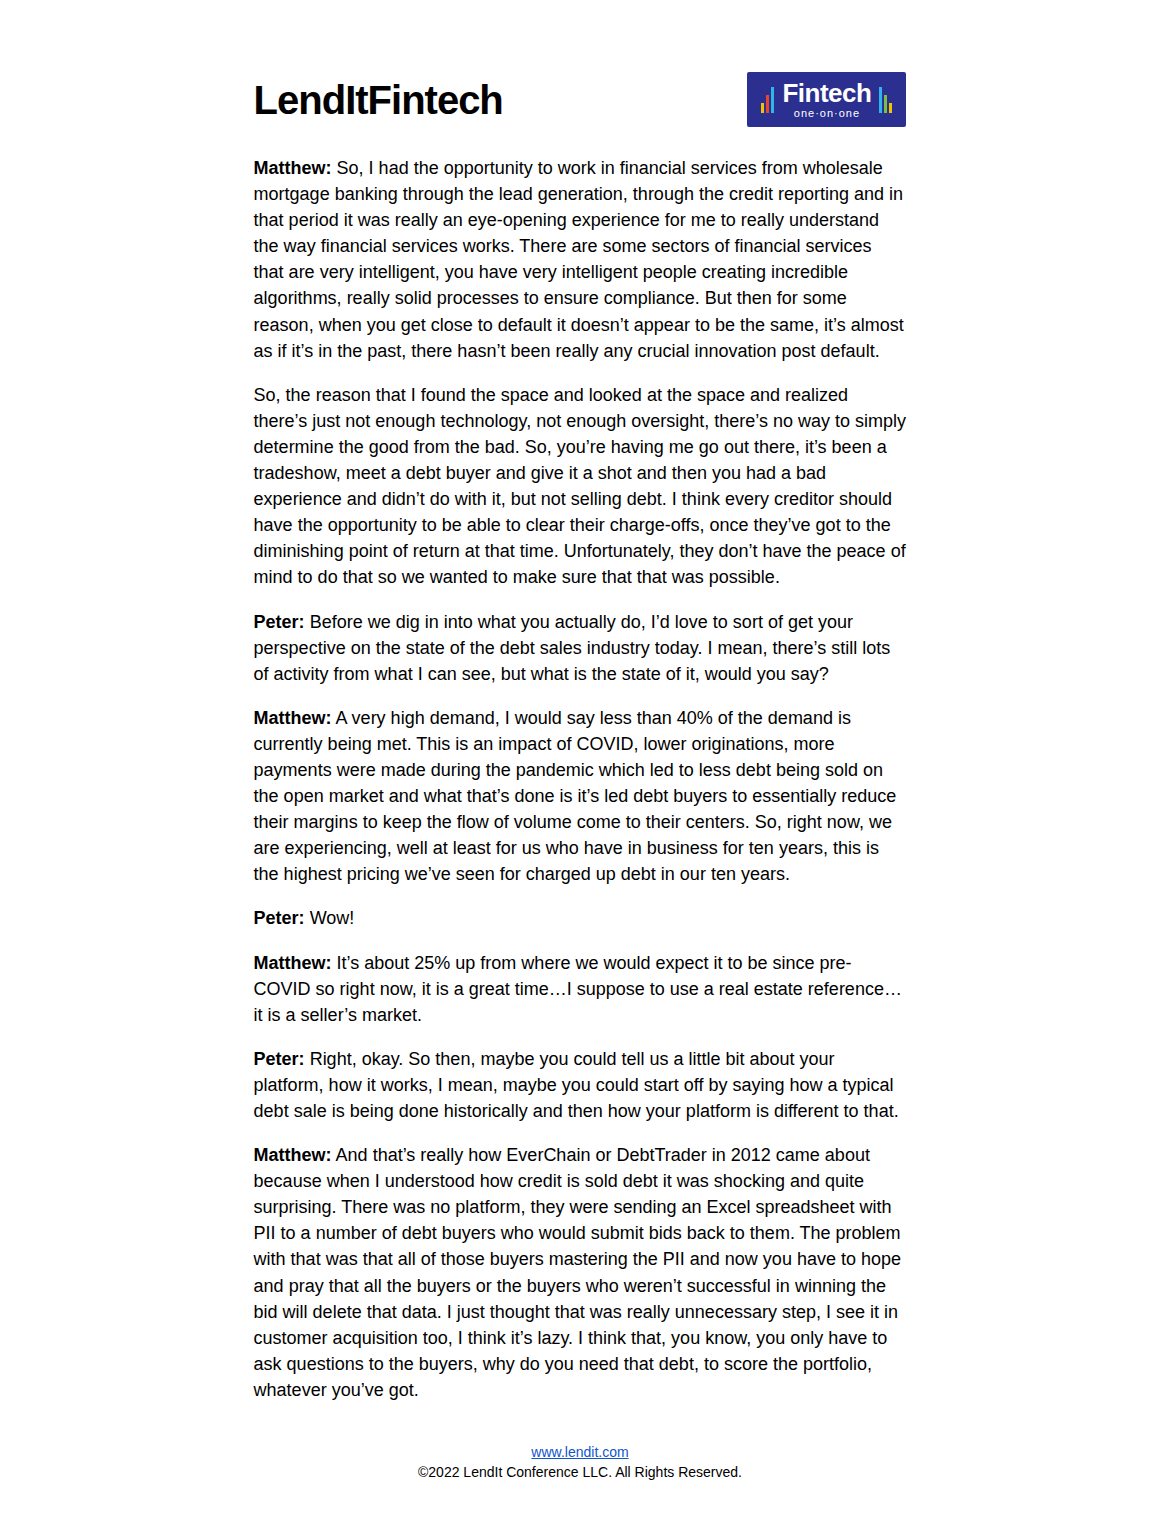LendItFintech
Fintech one·on·one
Matthew: So, I had the opportunity to work in financial services from wholesale mortgage banking through the lead generation, through the credit reporting and in that period it was really an eye-opening experience for me to really understand the way financial services works. There are some sectors of financial services that are very intelligent, you have very intelligent people creating incredible algorithms, really solid processes to ensure compliance. But then for some reason, when you get close to default it doesn’t appear to be the same, it’s almost as if it’s in the past, there hasn’t been really any crucial innovation post default.
So, the reason that I found the space and looked at the space and realized there’s just not enough technology, not enough oversight, there’s no way to simply determine the good from the bad. So, you’re having me go out there, it’s been a tradeshow, meet a debt buyer and give it a shot and then you had a bad experience and didn’t do with it, but not selling debt. I think every creditor should have the opportunity to be able to clear their charge-offs, once they’ve got to the diminishing point of return at that time. Unfortunately, they don’t have the peace of mind to do that so we wanted to make sure that that was possible.
Peter: Before we dig in into what you actually do, I’d love to sort of get your perspective on the state of the debt sales industry today. I mean, there’s still lots of activity from what I can see, but what is the state of it, would you say?
Matthew: A very high demand, I would say less than 40% of the demand is currently being met. This is an impact of COVID, lower originations, more payments were made during the pandemic which led to less debt being sold on the open market and what that’s done is it’s led debt buyers to essentially reduce their margins to keep the flow of volume come to their centers. So, right now, we are experiencing, well at least for us who have in business for ten years, this is the highest pricing we’ve seen for charged up debt in our ten years.
Peter: Wow!
Matthew: It’s about 25% up from where we would expect it to be since pre-COVID so right now, it is a great time…I suppose to use a real estate reference… it is a seller’s market.
Peter: Right, okay. So then, maybe you could tell us a little bit about your platform, how it works, I mean, maybe you could start off by saying how a typical debt sale is being done historically and then how your platform is different to that.
Matthew: And that’s really how EverChain or DebtTrader in 2012 came about because when I understood how credit is sold debt it was shocking and quite surprising. There was no platform, they were sending an Excel spreadsheet with PII to a number of debt buyers who would submit bids back to them. The problem with that was that all of those buyers mastering the PII and now you have to hope and pray that all the buyers or the buyers who weren’t successful in winning the bid will delete that data. I just thought that was really unnecessary step, I see it in customer acquisition too, I think it’s lazy. I think that, you know, you only have to ask questions to the buyers, why do you need that debt, to score the portfolio, whatever you’ve got.
www.lendit.com
©2022 LendIt Conference LLC. All Rights Reserved.